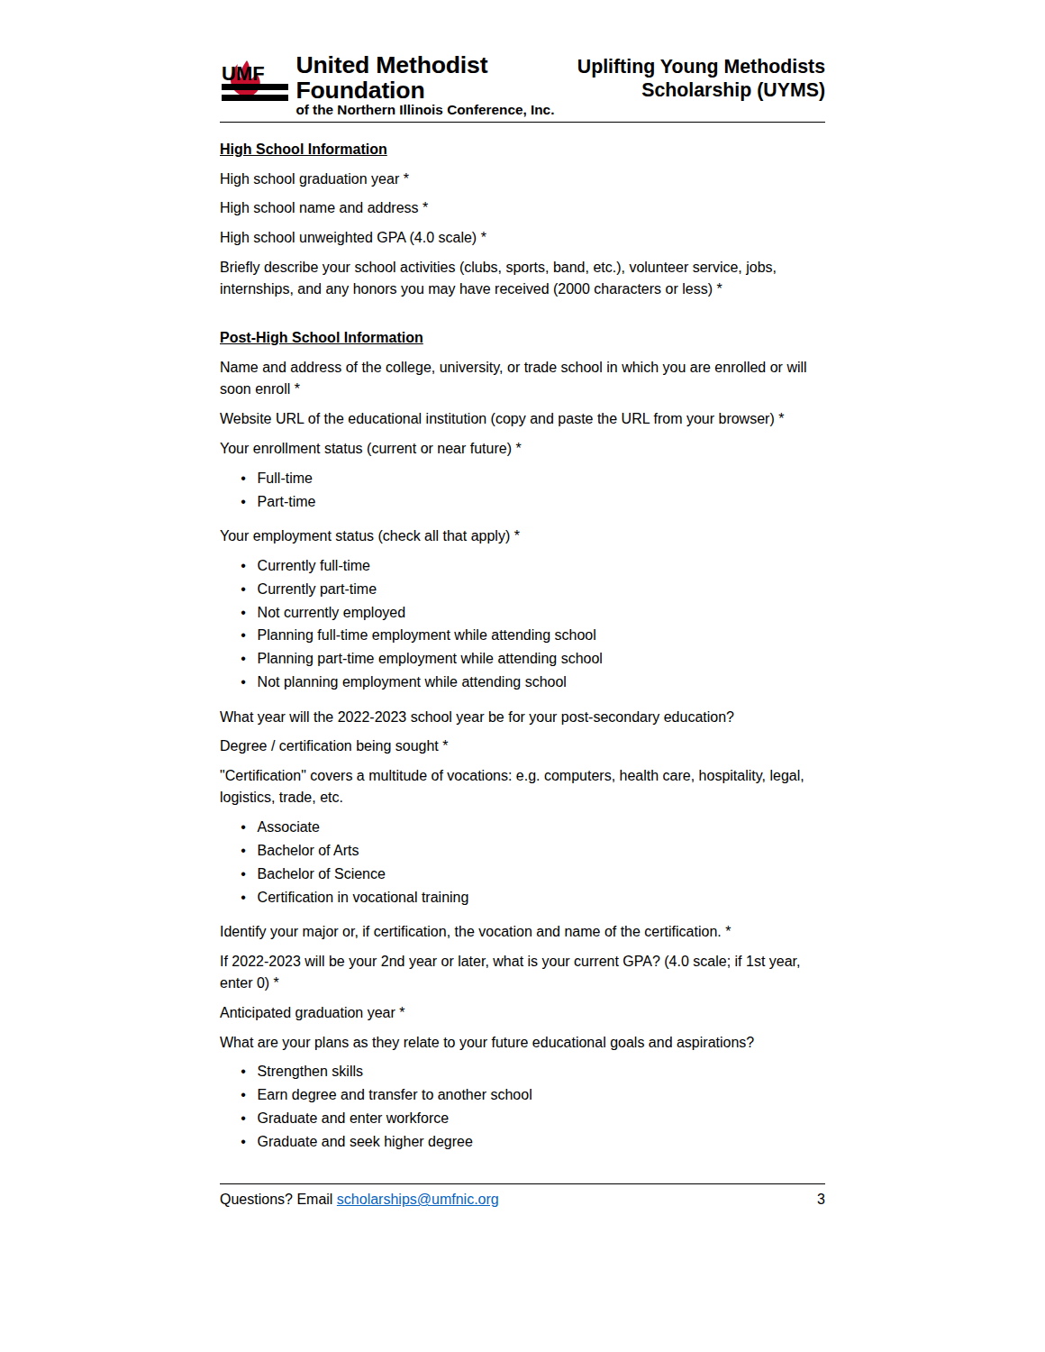UMF
United Methodist Foundation
of the Northern Illinois Conference, Inc.
Uplifting Young Methodists
Scholarship (UYMS)
High School Information
High school graduation year *
High school name and address *
High school unweighted GPA (4.0 scale) *
Briefly describe your school activities (clubs, sports, band, etc.), volunteer service, jobs, internships, and any honors you may have received (2000 characters or less) *
Post-High School Information
Name and address of the college, university, or trade school in which you are enrolled or will soon enroll *
Website URL of the educational institution (copy and paste the URL from your browser) *
Your enrollment status (current or near future) *
Full-time
Part-time
Your employment status (check all that apply) *
Currently full-time
Currently part-time
Not currently employed
Planning full-time employment while attending school
Planning part-time employment while attending school
Not planning employment while attending school
What year will the 2022-2023 school year be for your post-secondary education?
Degree / certification being sought *
"Certification" covers a multitude of vocations: e.g. computers, health care, hospitality, legal, logistics, trade, etc.
Associate
Bachelor of Arts
Bachelor of Science
Certification in vocational training
Identify your major or, if certification, the vocation and name of the certification. *
If 2022-2023 will be your 2nd year or later, what is your current GPA? (4.0 scale; if 1st year, enter 0) *
Anticipated graduation year *
What are your plans as they relate to your future educational goals and aspirations?
Strengthen skills
Earn degree and transfer to another school
Graduate and enter workforce
Graduate and seek higher degree
Questions? Email scholarships@umfnic.org
3